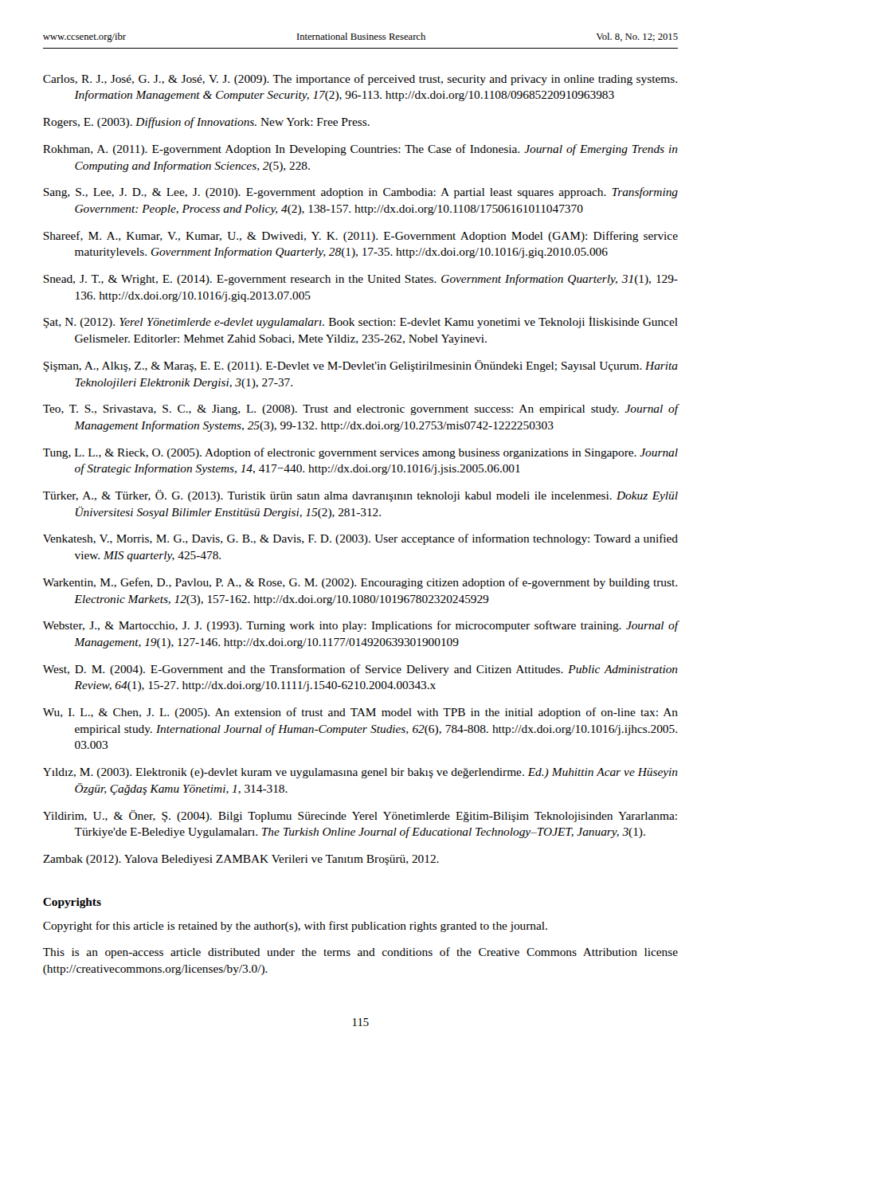www.ccsenet.org/ibr International Business Research Vol. 8, No. 12; 2015
Carlos, R. J., José, G. J., & José, V. J. (2009). The importance of perceived trust, security and privacy in online trading systems. Information Management & Computer Security, 17(2), 96-113. http://dx.doi.org/10.1108/09685220910963983
Rogers, E. (2003). Diffusion of Innovations. New York: Free Press.
Rokhman, A. (2011). E-government Adoption In Developing Countries: The Case of Indonesia. Journal of Emerging Trends in Computing and Information Sciences, 2(5), 228.
Sang, S., Lee, J. D., & Lee, J. (2010). E-government adoption in Cambodia: A partial least squares approach. Transforming Government: People, Process and Policy, 4(2), 138-157. http://dx.doi.org/10.1108/17506161011047370
Shareef, M. A., Kumar, V., Kumar, U., & Dwivedi, Y. K. (2011). E-Government Adoption Model (GAM): Differing service maturitylevels. Government Information Quarterly, 28(1), 17-35. http://dx.doi.org/10.1016/j.giq.2010.05.006
Snead, J. T., & Wright, E. (2014). E-government research in the United States. Government Information Quarterly, 31(1), 129-136. http://dx.doi.org/10.1016/j.giq.2013.07.005
Şat, N. (2012). Yerel Yönetimlerde e-devlet uygulamaları. Book section: E-devlet Kamu yonetimi ve Teknoloji İliskisinde Guncel Gelismeler. Editorler: Mehmet Zahid Sobaci, Mete Yildiz, 235-262, Nobel Yayinevi.
Şişman, A., Alkış, Z., & Maraş, E. E. (2011). E-Devlet ve M-Devlet'in Geliştirilmesinin Önündeki Engel; Sayısal Uçurum. Harita Teknolojileri Elektronik Dergisi, 3(1), 27-37.
Teo, T. S., Srivastava, S. C., & Jiang, L. (2008). Trust and electronic government success: An empirical study. Journal of Management Information Systems, 25(3), 99-132. http://dx.doi.org/10.2753/mis0742-1222250303
Tung, L. L., & Rieck, O. (2005). Adoption of electronic government services among business organizations in Singapore. Journal of Strategic Information Systems, 14, 417−440. http://dx.doi.org/10.1016/j.jsis.2005.06.001
Türker, A., & Türker, Ö. G. (2013). Turistik ürün satın alma davranışının teknoloji kabul modeli ile incelenmesi. Dokuz Eylül Üniversitesi Sosyal Bilimler Enstitüsü Dergisi, 15(2), 281-312.
Venkatesh, V., Morris, M. G., Davis, G. B., & Davis, F. D. (2003). User acceptance of information technology: Toward a unified view. MIS quarterly, 425-478.
Warkentin, M., Gefen, D., Pavlou, P. A., & Rose, G. M. (2002). Encouraging citizen adoption of e-government by building trust. Electronic Markets, 12(3), 157-162. http://dx.doi.org/10.1080/101967802320245929
Webster, J., & Martocchio, J. J. (1993). Turning work into play: Implications for microcomputer software training. Journal of Management, 19(1), 127-146. http://dx.doi.org/10.1177/014920639301900109
West, D. M. (2004). E-Government and the Transformation of Service Delivery and Citizen Attitudes. Public Administration Review, 64(1), 15-27. http://dx.doi.org/10.1111/j.1540-6210.2004.00343.x
Wu, I. L., & Chen, J. L. (2005). An extension of trust and TAM model with TPB in the initial adoption of on-line tax: An empirical study. International Journal of Human-Computer Studies, 62(6), 784-808. http://dx.doi.org/10.1016/j.ijhcs.2005.03.003
Yıldız, M. (2003). Elektronik (e)-devlet kuram ve uygulamasına genel bir bakış ve değerlendirme. Ed.) Muhittin Acar ve Hüseyin Özgür, Çağdaş Kamu Yönetimi, 1, 314-318.
Yildirim, U., & Öner, Ş. (2004). Bilgi Toplumu Sürecinde Yerel Yönetimlerde Eğitim-Bilişim Teknolojisinden Yararlanma: Türkiye'de E-Belediye Uygulamaları. The Turkish Online Journal of Educational Technology–TOJET, January, 3(1).
Zambak (2012). Yalova Belediyesi ZAMBAK Verileri ve Tanıtım Broşürü, 2012.
Copyrights
Copyright for this article is retained by the author(s), with first publication rights granted to the journal.
This is an open-access article distributed under the terms and conditions of the Creative Commons Attribution license (http://creativecommons.org/licenses/by/3.0/).
115